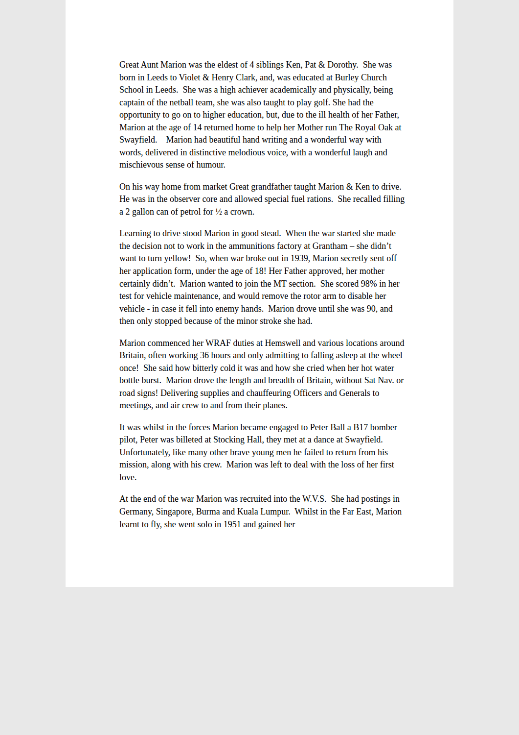Great Aunt Marion was the eldest of 4 siblings Ken, Pat & Dorothy. She was born in Leeds to Violet & Henry Clark, and, was educated at Burley Church School in Leeds. She was a high achiever academically and physically, being captain of the netball team, she was also taught to play golf. She had the opportunity to go on to higher education, but, due to the ill health of her Father, Marion at the age of 14 returned home to help her Mother run The Royal Oak at Swayfield. Marion had beautiful hand writing and a wonderful way with words, delivered in distinctive melodious voice, with a wonderful laugh and mischievous sense of humour.
On his way home from market Great grandfather taught Marion & Ken to drive. He was in the observer core and allowed special fuel rations. She recalled filling a 2 gallon can of petrol for ½ a crown.
Learning to drive stood Marion in good stead. When the war started she made the decision not to work in the ammunitions factory at Grantham – she didn’t want to turn yellow! So, when war broke out in 1939, Marion secretly sent off her application form, under the age of 18! Her Father approved, her mother certainly didn’t. Marion wanted to join the MT section. She scored 98% in her test for vehicle maintenance, and would remove the rotor arm to disable her vehicle - in case it fell into enemy hands. Marion drove until she was 90, and then only stopped because of the minor stroke she had.
Marion commenced her WRAF duties at Hemswell and various locations around Britain, often working 36 hours and only admitting to falling asleep at the wheel once! She said how bitterly cold it was and how she cried when her hot water bottle burst. Marion drove the length and breadth of Britain, without Sat Nav. or road signs! Delivering supplies and chauffeuring Officers and Generals to meetings, and air crew to and from their planes.
It was whilst in the forces Marion became engaged to Peter Ball a B17 bomber pilot, Peter was billeted at Stocking Hall, they met at a dance at Swayfield.
Unfortunately, like many other brave young men he failed to return from his mission, along with his crew. Marion was left to deal with the loss of her first love.
At the end of the war Marion was recruited into the W.V.S. She had postings in Germany, Singapore, Burma and Kuala Lumpur. Whilst in the Far East, Marion learnt to fly, she went solo in 1951 and gained her